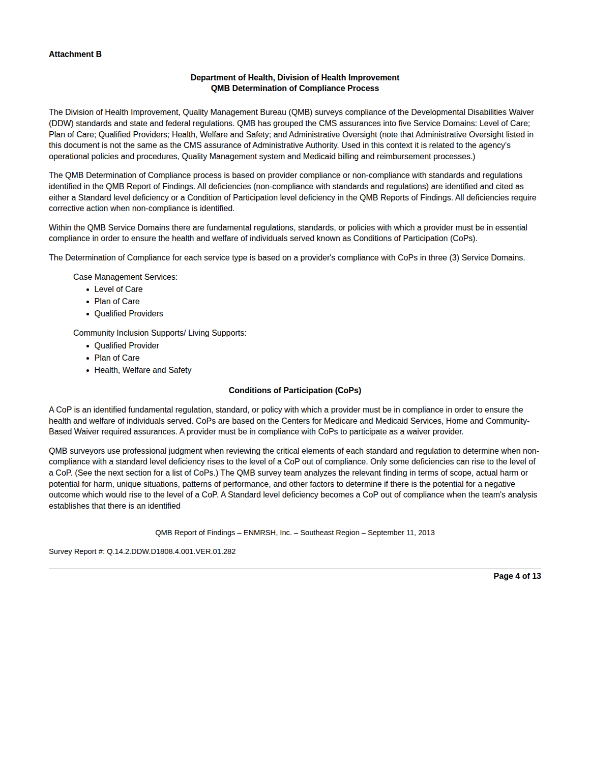Attachment B
Department of Health, Division of Health Improvement
QMB Determination of Compliance Process
The Division of Health Improvement, Quality Management Bureau (QMB) surveys compliance of the Developmental Disabilities Waiver (DDW) standards and state and federal regulations. QMB has grouped the CMS assurances into five Service Domains: Level of Care; Plan of Care; Qualified Providers; Health, Welfare and Safety; and Administrative Oversight (note that Administrative Oversight listed in this document is not the same as the CMS assurance of Administrative Authority. Used in this context it is related to the agency's operational policies and procedures, Quality Management system and Medicaid billing and reimbursement processes.)
The QMB Determination of Compliance process is based on provider compliance or non-compliance with standards and regulations identified in the QMB Report of Findings. All deficiencies (non-compliance with standards and regulations) are identified and cited as either a Standard level deficiency or a Condition of Participation level deficiency in the QMB Reports of Findings. All deficiencies require corrective action when non-compliance is identified.
Within the QMB Service Domains there are fundamental regulations, standards, or policies with which a provider must be in essential compliance in order to ensure the health and welfare of individuals served known as Conditions of Participation (CoPs).
The Determination of Compliance for each service type is based on a provider's compliance with CoPs in three (3) Service Domains.
Case Management Services:
Level of Care
Plan of Care
Qualified Providers
Community Inclusion Supports/ Living Supports:
Qualified Provider
Plan of Care
Health, Welfare and Safety
Conditions of Participation (CoPs)
A CoP is an identified fundamental regulation, standard, or policy with which a provider must be in compliance in order to ensure the health and welfare of individuals served. CoPs are based on the Centers for Medicare and Medicaid Services, Home and Community-Based Waiver required assurances. A provider must be in compliance with CoPs to participate as a waiver provider.
QMB surveyors use professional judgment when reviewing the critical elements of each standard and regulation to determine when non-compliance with a standard level deficiency rises to the level of a CoP out of compliance. Only some deficiencies can rise to the level of a CoP. (See the next section for a list of CoPs.) The QMB survey team analyzes the relevant finding in terms of scope, actual harm or potential for harm, unique situations, patterns of performance, and other factors to determine if there is the potential for a negative outcome which would rise to the level of a CoP. A Standard level deficiency becomes a CoP out of compliance when the team's analysis establishes that there is an identified
QMB Report of Findings – ENMRSH, Inc. – Southeast Region – September 11, 2013
Survey Report #: Q.14.2.DDW.D1808.4.001.VER.01.282
Page 4 of 13